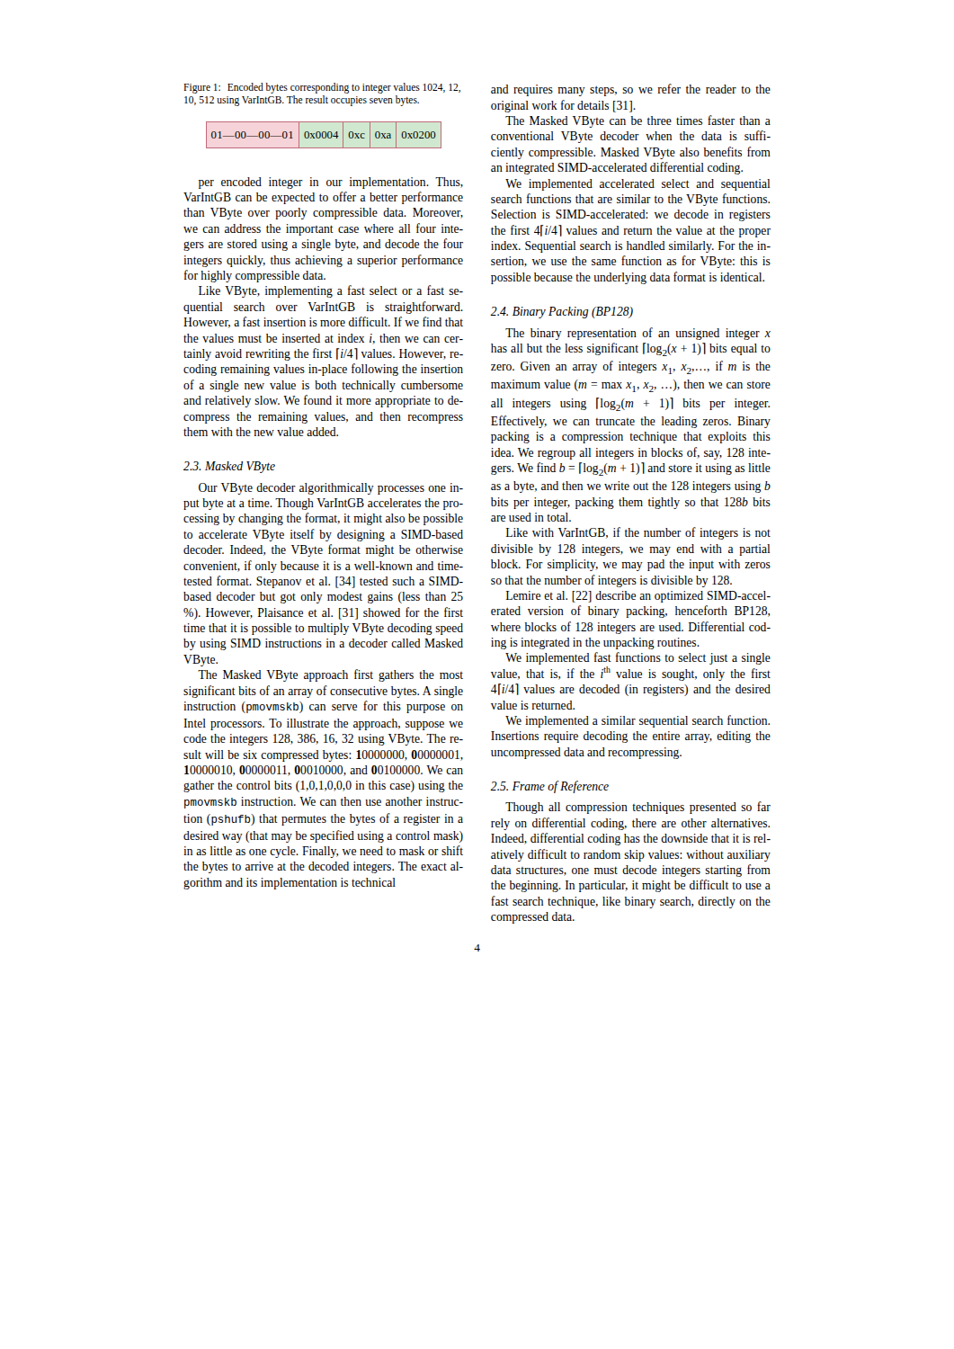Figure 1: Encoded bytes corresponding to integer values 1024, 12, 10, 512 using VarIntGB. The result occupies seven bytes.
| 01—00—00—01 | 0x0004 | 0xc | 0xa | 0x0200 |
per encoded integer in our implementation. Thus, VarIntGB can be expected to offer a better performance than VByte over poorly compressible data. Moreover, we can address the important case where all four integers are stored using a single byte, and decode the four integers quickly, thus achieving a superior performance for highly compressible data.
Like VByte, implementing a fast select or a fast sequential search over VarIntGB is straightforward. However, a fast insertion is more difficult. If we find that the values must be inserted at index i, then we can certainly avoid rewriting the first ⌈i/4⌉ values. However, recoding remaining values in-place following the insertion of a single new value is both technically cumbersome and relatively slow. We found it more appropriate to decompress the remaining values, and then recompress them with the new value added.
2.3. Masked VByte
Our VByte decoder algorithmically processes one input byte at a time. Though VarIntGB accelerates the processing by changing the format, it might also be possible to accelerate VByte itself by designing a SIMD-based decoder. Indeed, the VByte format might be otherwise convenient, if only because it is a well-known and time-tested format. Stepanov et al. [34] tested such a SIMD-based decoder but got only modest gains (less than 25 %). However, Plaisance et al. [31] showed for the first time that it is possible to multiply VByte decoding speed by using SIMD instructions in a decoder called Masked VByte.
The Masked VByte approach first gathers the most significant bits of an array of consecutive bytes. A single instruction (pmovmskb) can serve for this purpose on Intel processors. To illustrate the approach, suppose we code the integers 128, 386, 16, 32 using VByte. The result will be six compressed bytes: 10000000, 00000001, 10000010, 00000011, 00010000, and 00100000. We can gather the control bits (1,0,1,0,0,0 in this case) using the pmovmskb instruction. We can then use another instruction (pshufb) that permutes the bytes of a register in a desired way (that may be specified using a control mask) in as little as one cycle. Finally, we need to mask or shift the bytes to arrive at the decoded integers. The exact algorithm and its implementation is technical
and requires many steps, so we refer the reader to the original work for details [31].
The Masked VByte can be three times faster than a conventional VByte decoder when the data is sufficiently compressible. Masked VByte also benefits from an integrated SIMD-accelerated differential coding.
We implemented accelerated select and sequential search functions that are similar to the VByte functions. Selection is SIMD-accelerated: we decode in registers the first 4⌈i/4⌉ values and return the value at the proper index. Sequential search is handled similarly. For the insertion, we use the same function as for VByte: this is possible because the underlying data format is identical.
2.4. Binary Packing (BP128)
The binary representation of an unsigned integer x has all but the less significant ⌈log2(x + 1)⌉ bits equal to zero. Given an array of integers x1, x2,…, if m is the maximum value (m = max x1, x2, …), then we can store all integers using ⌈log2(m + 1)⌉ bits per integer. Effectively, we can truncate the leading zeros. Binary packing is a compression technique that exploits this idea. We regroup all integers in blocks of, say, 128 integers. We find b = ⌈log2(m + 1)⌉ and store it using as little as a byte, and then we write out the 128 integers using b bits per integer, packing them tightly so that 128b bits are used in total.
Like with VarIntGB, if the number of integers is not divisible by 128 integers, we may end with a partial block. For simplicity, we may pad the input with zeros so that the number of integers is divisible by 128.
Lemire et al. [22] describe an optimized SIMD-accelerated version of binary packing, henceforth BP128, where blocks of 128 integers are used. Differential coding is integrated in the unpacking routines.
We implemented fast functions to select just a single value, that is, if the ith value is sought, only the first 4⌈i/4⌉ values are decoded (in registers) and the desired value is returned.
We implemented a similar sequential search function. Insertions require decoding the entire array, editing the uncompressed data and recompressing.
2.5. Frame of Reference
Though all compression techniques presented so far rely on differential coding, there are other alternatives. Indeed, differential coding has the downside that it is relatively difficult to random skip values: without auxiliary data structures, one must decode integers starting from the beginning. In particular, it might be difficult to use a fast search technique, like binary search, directly on the compressed data.
4